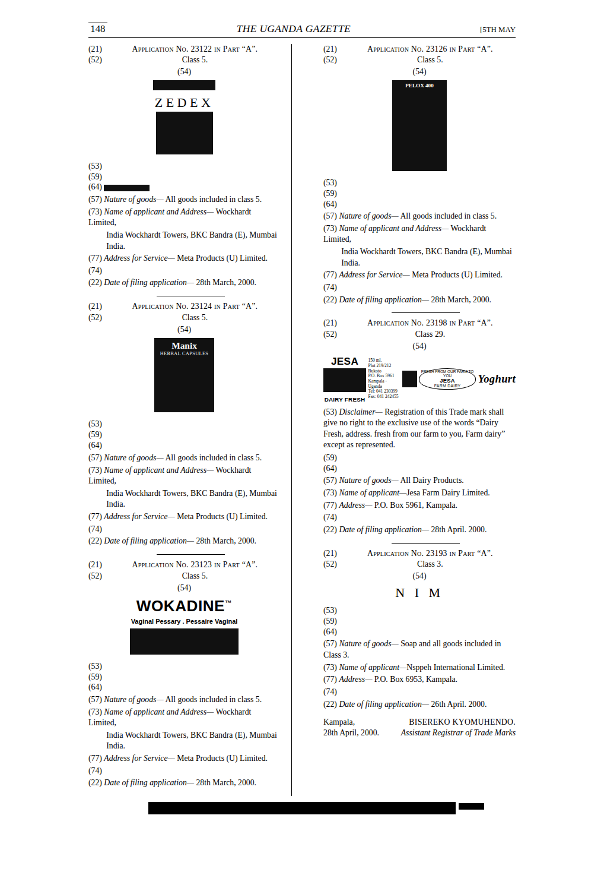148
THE UGANDA GAZETTE
[5TH MAY
(21) Application No. 23122 in Part “A”.
(52) Class 5.
(54)
ZEDEX
(53)
(59)
(64)
(57) Nature of goods— All goods included in class 5.
(73) Name of applicant and Address— Wockhardt Limited,
India Wockhardt Towers, BKC Bandra (E), Mumbai India.
(77) Address for Service— Meta Products (U) Limited.
(74)
(22) Date of filing application— 28th March, 2000.
(21) Application No. 23124 in Part “A”.
(52) Class 5.
(54)
Manix
HERBAL CAPSULES
(53)
(59)
(64)
(57) Nature of goods— All goods included in class 5.
(73) Name of applicant and Address— Wockhardt Limited,
India Wockhardt Towers, BKC Bandra (E), Mumbai India.
(77) Address for Service— Meta Products (U) Limited.
(74)
(22) Date of filing application— 28th March, 2000.
(21) Application No. 23123 in Part “A”.
(52) Class 5.
(54)
WOKADINE™
Vaginal Pessary . Pessaire Vaginal
(53)
(59)
(64)
(57) Nature of goods— All goods included in class 5.
(73) Name of applicant and Address— Wockhardt Limited,
India Wockhardt Towers, BKC Bandra (E), Mumbai India.
(77) Address for Service— Meta Products (U) Limited.
(74)
(22) Date of filing application— 28th March, 2000.
(21) Application No. 23126 in Part “A”.
(52) Class 5.
(54)
PELOX 400
(53)
(59)
(64)
(57) Nature of goods— All goods included in class 5.
(73) Name of applicant and Address— Wockhardt Limited,
India Wockhardt Towers, BKC Bandra (E), Mumbai India.
(77) Address for Service— Meta Products (U) Limited.
(74)
(22) Date of filing application— 28th March, 2000.
(21) Application No. 23198 in Part “A”.
(52) Class 29.
(54)
JESA
DAIRY FRESH
150 ml.
Plot 219/212 Bukoto
P.O. Box 5961
Kampala - Uganda
Tel: 041 230399
Fax: 041 242455
FRESH FROM OUR FARM TO YOU
JESA
FARM DAIRY
Yoghurt
(53) Disclaimer— Registration of this Trade mark shall give no right to the exclusive use of the words “Dairy Fresh, address. fresh from our farm to you, Farm dairy” except as represented.
(59)
(64)
(57) Nature of goods— All Dairy Products.
(73) Name of applicant—Jesa Farm Dairy Limited.
(77) Address— P.O. Box 5961, Kampala.
(74)
(22) Date of filing application— 28th April. 2000.
(21) Application No. 23193 in Part “A”.
(52) Class 3.
(54)
N I M
(53)
(59)
(64)
(57) Nature of goods— Soap and all goods included in Class 3.
(73) Name of applicant—Nsppeh International Limited.
(77) Address— P.O. Box 6953, Kampala.
(74)
(22) Date of filing application— 26th April. 2000.
Kampala,
28th April, 2000.
BISEREKO KYOMUHENDO.
Assistant Registrar of Trade Marks